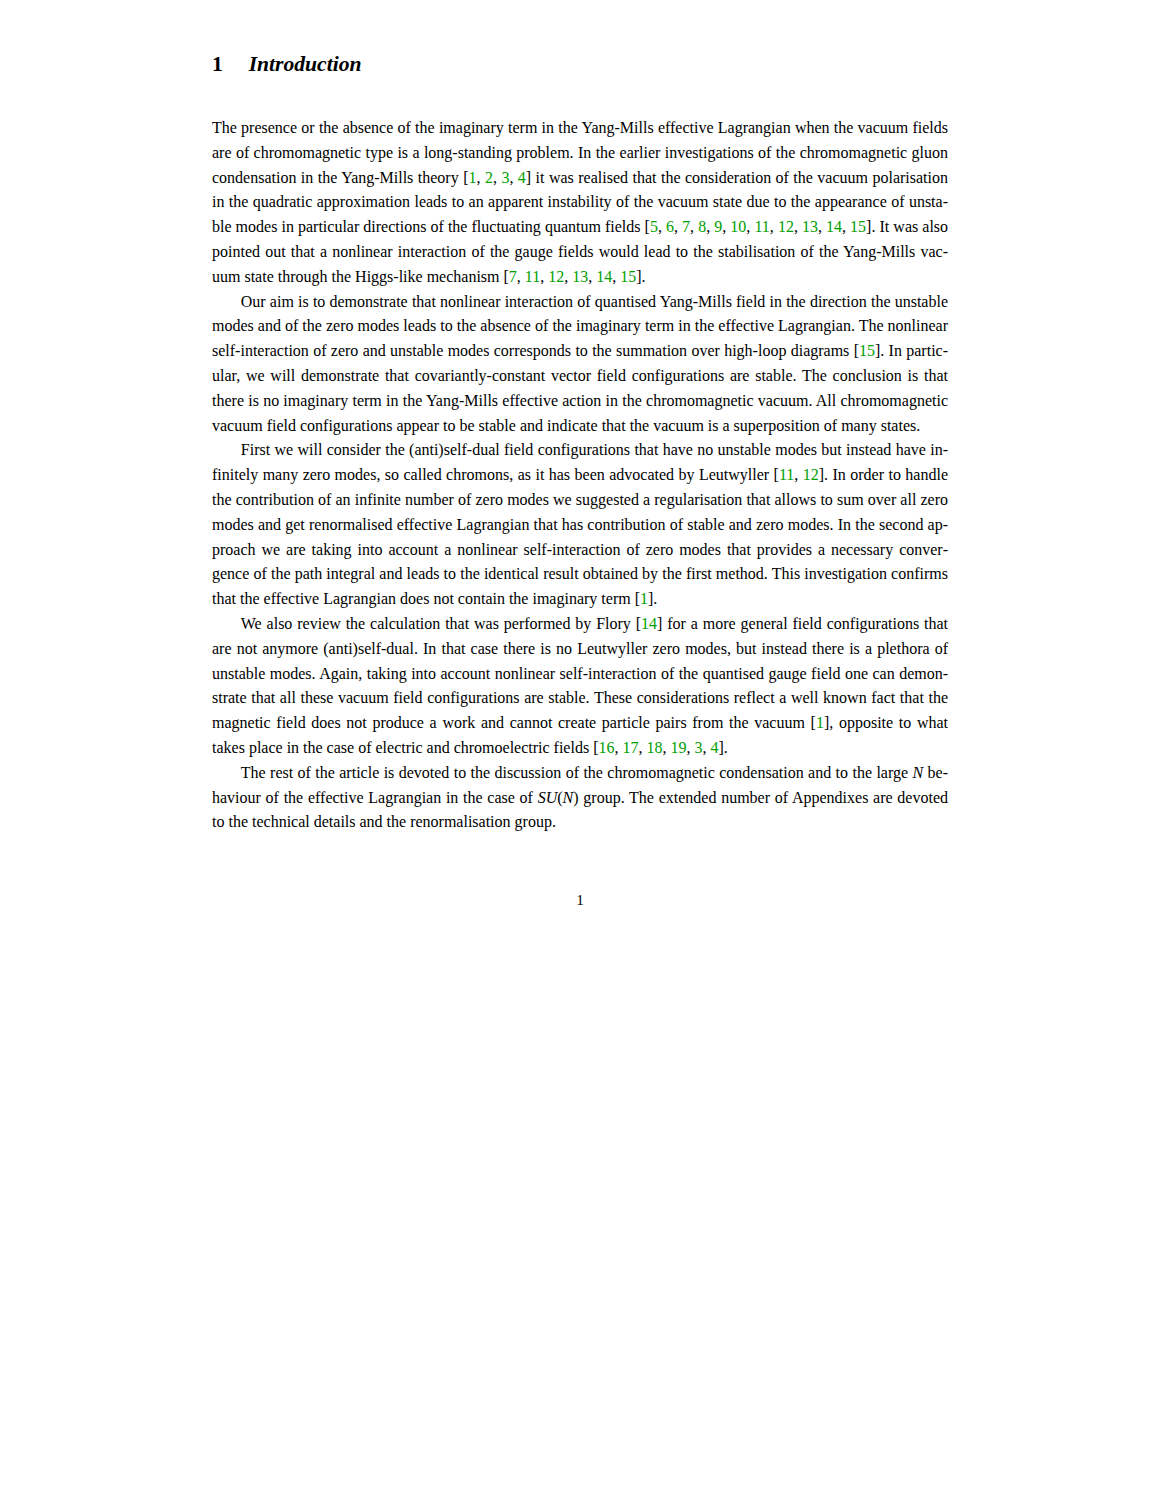1 Introduction
The presence or the absence of the imaginary term in the Yang-Mills effective Lagrangian when the vacuum fields are of chromomagnetic type is a long-standing problem. In the earlier investigations of the chromomagnetic gluon condensation in the Yang-Mills theory [1, 2, 3, 4] it was realised that the consideration of the vacuum polarisation in the quadratic approximation leads to an apparent instability of the vacuum state due to the appearance of unstable modes in particular directions of the fluctuating quantum fields [5, 6, 7, 8, 9, 10, 11, 12, 13, 14, 15]. It was also pointed out that a nonlinear interaction of the gauge fields would lead to the stabilisation of the Yang-Mills vacuum state through the Higgs-like mechanism [7, 11, 12, 13, 14, 15].
Our aim is to demonstrate that nonlinear interaction of quantised Yang-Mills field in the direction the unstable modes and of the zero modes leads to the absence of the imaginary term in the effective Lagrangian. The nonlinear self-interaction of zero and unstable modes corresponds to the summation over high-loop diagrams [15]. In particular, we will demonstrate that covariantly-constant vector field configurations are stable. The conclusion is that there is no imaginary term in the Yang-Mills effective action in the chromomagnetic vacuum. All chromomagnetic vacuum field configurations appear to be stable and indicate that the vacuum is a superposition of many states.
First we will consider the (anti)self-dual field configurations that have no unstable modes but instead have infinitely many zero modes, so called chromons, as it has been advocated by Leutwyller [11, 12]. In order to handle the contribution of an infinite number of zero modes we suggested a regularisation that allows to sum over all zero modes and get renormalised effective Lagrangian that has contribution of stable and zero modes. In the second approach we are taking into account a nonlinear self-interaction of zero modes that provides a necessary convergence of the path integral and leads to the identical result obtained by the first method. This investigation confirms that the effective Lagrangian does not contain the imaginary term [1].
We also review the calculation that was performed by Flory [14] for a more general field configurations that are not anymore (anti)self-dual. In that case there is no Leutwyller zero modes, but instead there is a plethora of unstable modes. Again, taking into account nonlinear self-interaction of the quantised gauge field one can demonstrate that all these vacuum field configurations are stable. These considerations reflect a well known fact that the magnetic field does not produce a work and cannot create particle pairs from the vacuum [1], opposite to what takes place in the case of electric and chromoelectric fields [16, 17, 18, 19, 3, 4].
The rest of the article is devoted to the discussion of the chromomagnetic condensation and to the large N behaviour of the effective Lagrangian in the case of SU(N) group. The extended number of Appendixes are devoted to the technical details and the renormalisation group.
1